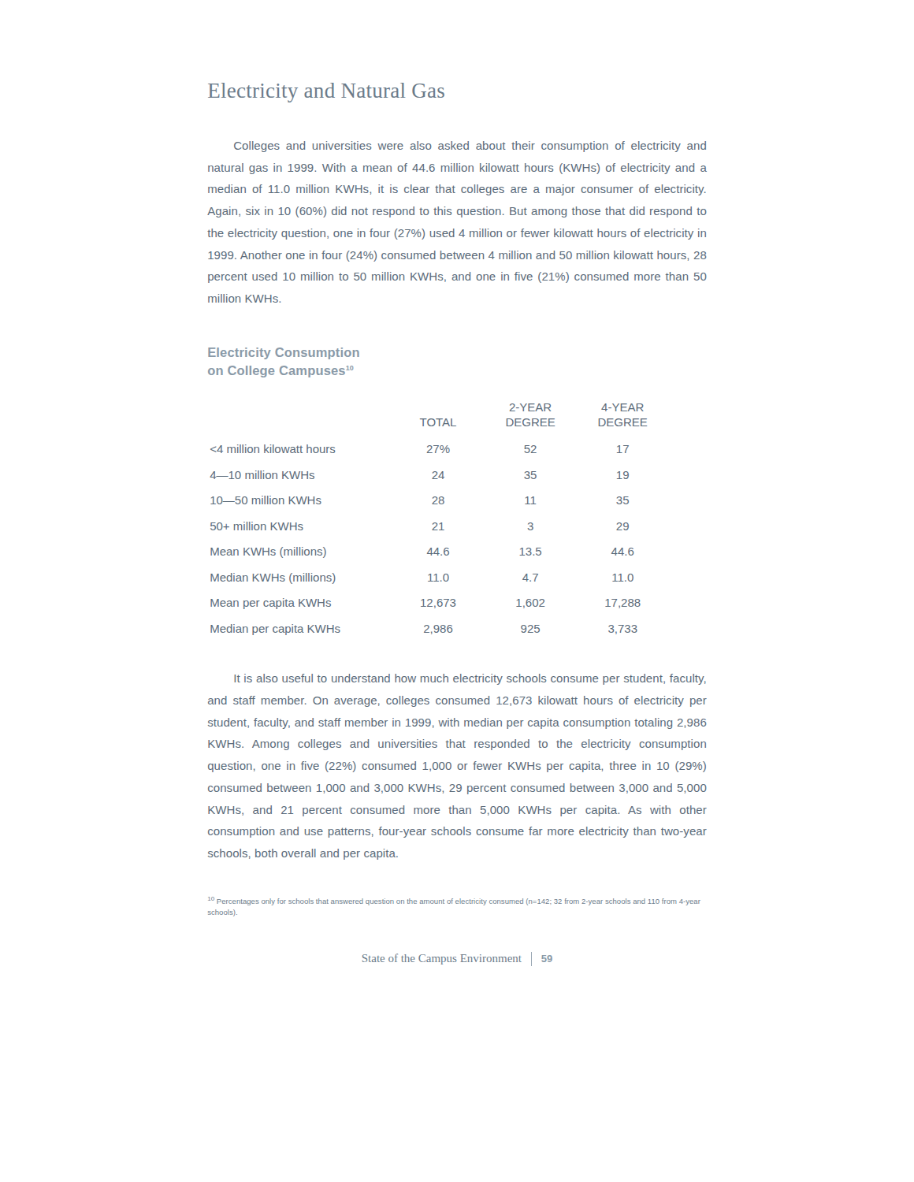Electricity and Natural Gas
Colleges and universities were also asked about their consumption of electricity and natural gas in 1999. With a mean of 44.6 million kilowatt hours (KWHs) of electricity and a median of 11.0 million KWHs, it is clear that colleges are a major consumer of electricity. Again, six in 10 (60%) did not respond to this question. But among those that did respond to the electricity question, one in four (27%) used 4 million or fewer kilowatt hours of electricity in 1999. Another one in four (24%) consumed between 4 million and 50 million kilowatt hours, 28 percent used 10 million to 50 million KWHs, and one in five (21%) consumed more than 50 million KWHs.
Electricity Consumption
on College Campuses10
| | TOTAL | 2-YEAR DEGREE | 4-YEAR DEGREE |
| --- | --- | --- | --- |
| <4 million kilowatt hours | 27% | 52 | 17 |
| 4—10 million KWHs | 24 | 35 | 19 |
| 10—50 million KWHs | 28 | 11 | 35 |
| 50+ million KWHs | 21 | 3 | 29 |
| Mean KWHs (millions) | 44.6 | 13.5 | 44.6 |
| Median KWHs (millions) | 11.0 | 4.7 | 11.0 |
| Mean per capita KWHs | 12,673 | 1,602 | 17,288 |
| Median per capita KWHs | 2,986 | 925 | 3,733 |
It is also useful to understand how much electricity schools consume per student, faculty, and staff member. On average, colleges consumed 12,673 kilowatt hours of electricity per student, faculty, and staff member in 1999, with median per capita consumption totaling 2,986 KWHs. Among colleges and universities that responded to the electricity consumption question, one in five (22%) consumed 1,000 or fewer KWHs per capita, three in 10 (29%) consumed between 1,000 and 3,000 KWHs, 29 percent consumed between 3,000 and 5,000 KWHs, and 21 percent consumed more than 5,000 KWHs per capita. As with other consumption and use patterns, four-year schools consume far more electricity than two-year schools, both overall and per capita.
10 Percentages only for schools that answered question on the amount of electricity consumed (n=142; 32 from 2-year schools and 110 from 4-year schools).
State of the Campus Environment 59